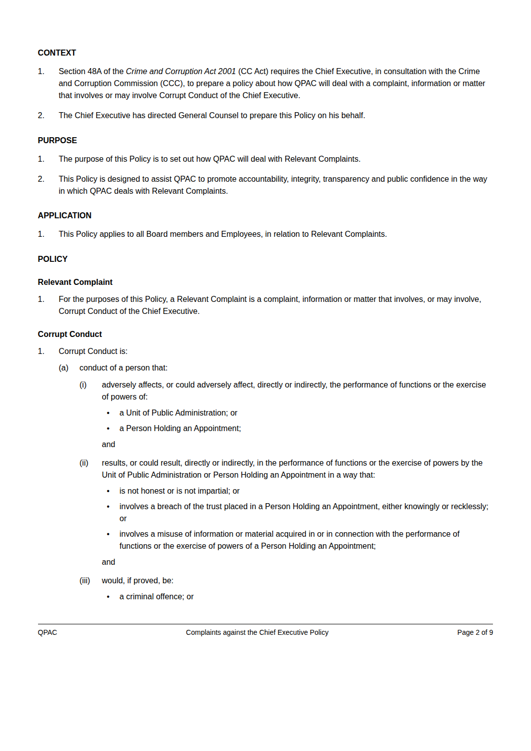Context
Section 48A of the Crime and Corruption Act 2001 (CC Act) requires the Chief Executive, in consultation with the Crime and Corruption Commission (CCC), to prepare a policy about how QPAC will deal with a complaint, information or matter that involves or may involve Corrupt Conduct of the Chief Executive.
The Chief Executive has directed General Counsel to prepare this Policy on his behalf.
Purpose
The purpose of this Policy is to set out how QPAC will deal with Relevant Complaints.
This Policy is designed to assist QPAC to promote accountability, integrity, transparency and public confidence in the way in which QPAC deals with Relevant Complaints.
Application
This Policy applies to all Board members and Employees, in relation to Relevant Complaints.
Policy
Relevant Complaint
For the purposes of this Policy, a Relevant Complaint is a complaint, information or matter that involves, or may involve, Corrupt Conduct of the Chief Executive.
Corrupt Conduct
Corrupt Conduct is:
conduct of a person that:
adversely affects, or could adversely affect, directly or indirectly, the performance of functions or the exercise of powers of:
a Unit of Public Administration; or
a Person Holding an Appointment;
and
results, or could result, directly or indirectly, in the performance of functions or the exercise of powers by the Unit of Public Administration or Person Holding an Appointment in a way that:
is not honest or is not impartial; or
involves a breach of the trust placed in a Person Holding an Appointment, either knowingly or recklessly; or
involves a misuse of information or material acquired in or in connection with the performance of functions or the exercise of powers of a Person Holding an Appointment;
and
would, if proved, be:
a criminal offence; or
QPAC Complaints against the Chief Executive Policy Page 2 of 9